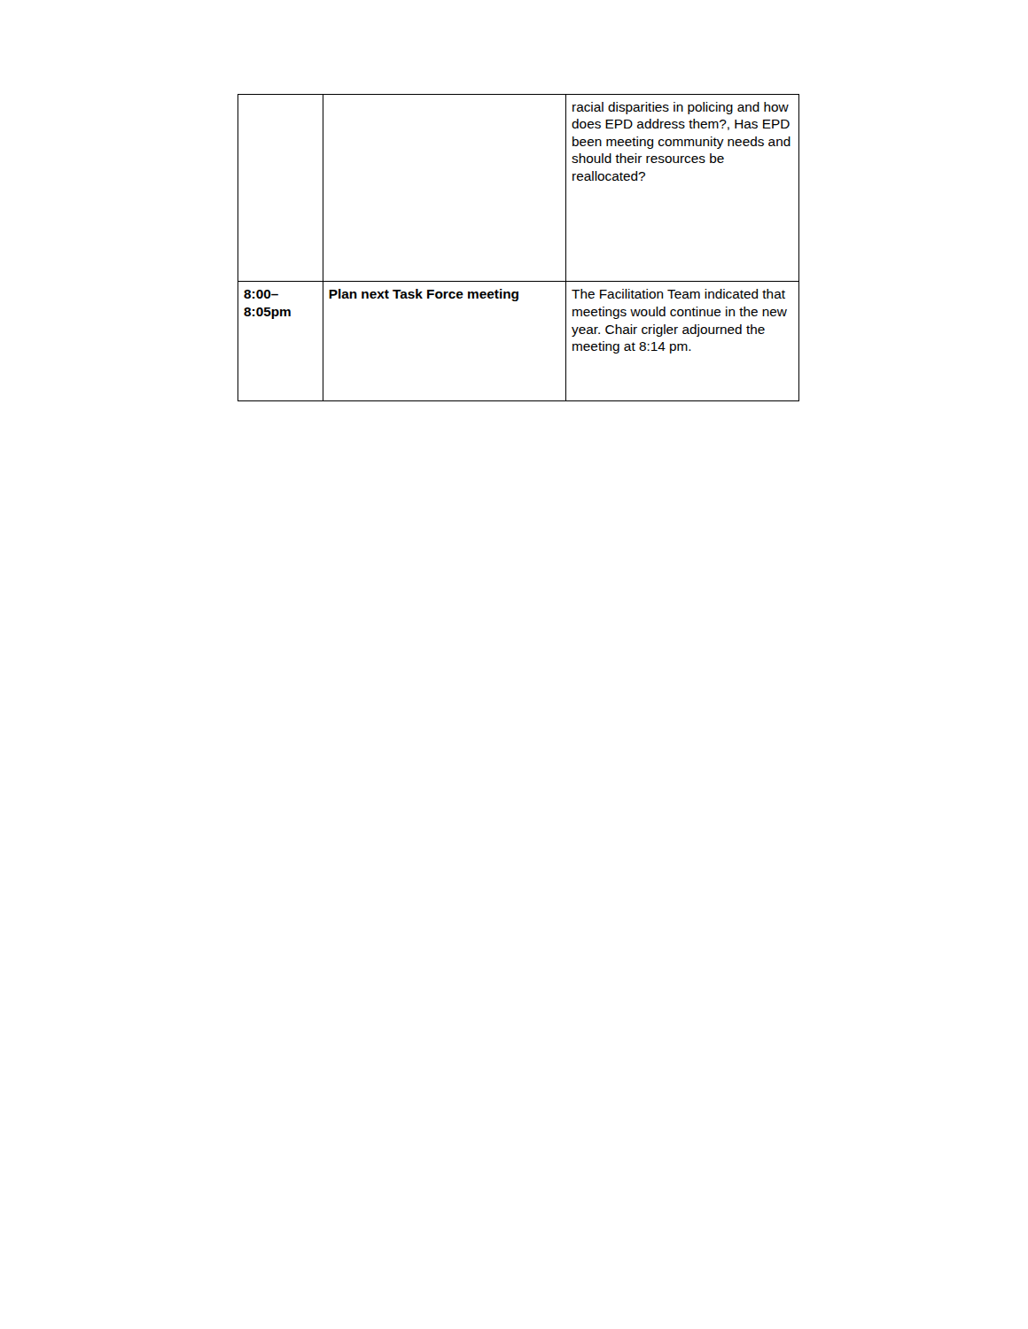| | | racial disparities in policing and how does EPD address them?, Has EPD been meeting community needs and should their resources be reallocated? |
| 8:00–8:05pm | Plan next Task Force meeting | The Facilitation Team indicated that meetings would continue in the new year. Chair crigler adjourned the meeting at 8:14 pm. |